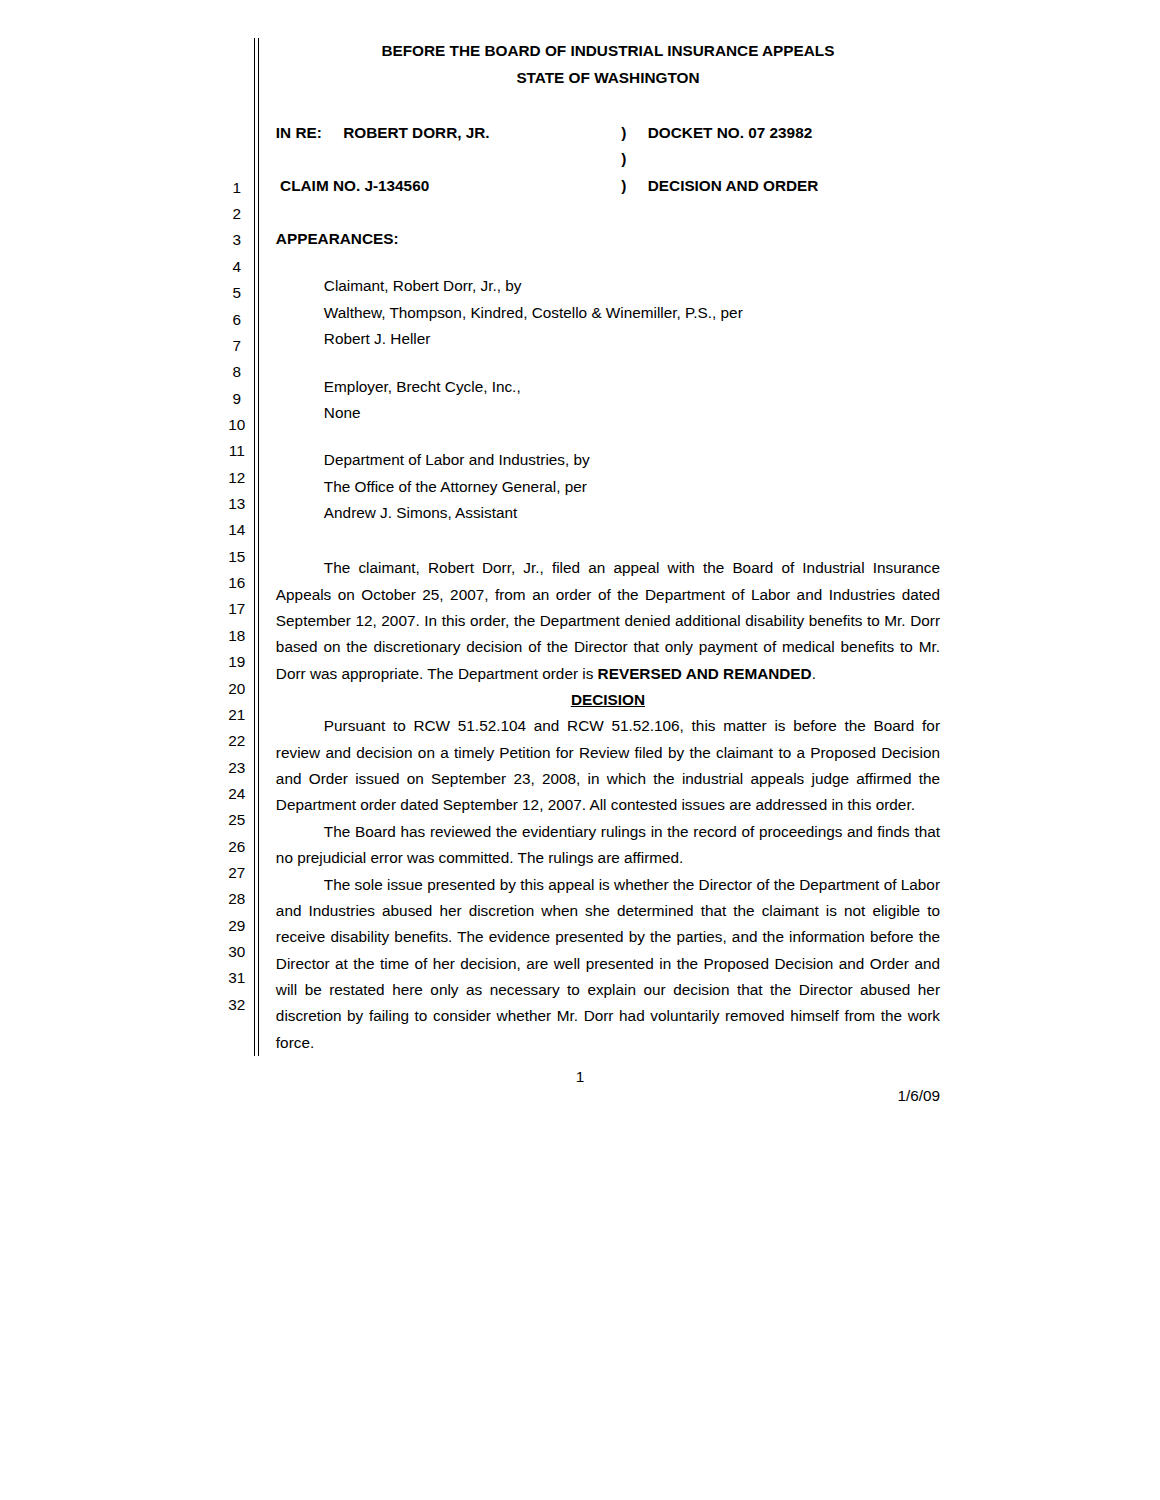1
2
3
4
5
6
7
8
9
10
11
12
13
14
15
16
17
18
19
20
21
22
23
24
25
26
27
28
29
30
31
32
BEFORE THE BOARD OF INDUSTRIAL INSURANCE APPEALS
STATE OF WASHINGTON
| IN RE: ROBERT DORR, JR. | ) | DOCKET NO. 07 23982 |
| | ) | |
| CLAIM NO. J-134560 | ) | DECISION AND ORDER |
APPEARANCES:
Claimant, Robert Dorr, Jr., by
Walthew, Thompson, Kindred, Costello & Winemiller, P.S., per
Robert J. Heller
Employer, Brecht Cycle, Inc.,
None
Department of Labor and Industries, by
The Office of the Attorney General, per
Andrew J. Simons, Assistant
The claimant, Robert Dorr, Jr., filed an appeal with the Board of Industrial Insurance Appeals on October 25, 2007, from an order of the Department of Labor and Industries dated September 12, 2007. In this order, the Department denied additional disability benefits to Mr. Dorr based on the discretionary decision of the Director that only payment of medical benefits to Mr. Dorr was appropriate. The Department order is REVERSED AND REMANDED.
DECISION
Pursuant to RCW 51.52.104 and RCW 51.52.106, this matter is before the Board for review and decision on a timely Petition for Review filed by the claimant to a Proposed Decision and Order issued on September 23, 2008, in which the industrial appeals judge affirmed the Department order dated September 12, 2007. All contested issues are addressed in this order.
The Board has reviewed the evidentiary rulings in the record of proceedings and finds that no prejudicial error was committed. The rulings are affirmed.
The sole issue presented by this appeal is whether the Director of the Department of Labor and Industries abused her discretion when she determined that the claimant is not eligible to receive disability benefits. The evidence presented by the parties, and the information before the Director at the time of her decision, are well presented in the Proposed Decision and Order and will be restated here only as necessary to explain our decision that the Director abused her discretion by failing to consider whether Mr. Dorr had voluntarily removed himself from the work force.
1
1/6/09